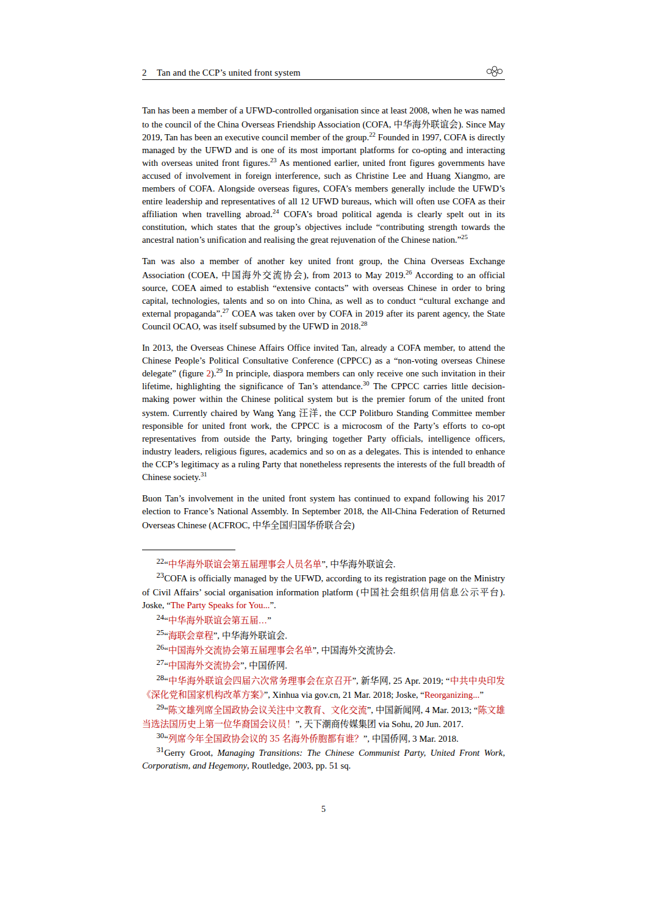2 Tan and the CCP’s united front system
Tan has been a member of a UFWD-controlled organisation since at least 2008, when he was named to the council of the China Overseas Friendship Association (COFA, 中华海外联谊会). Since May 2019, Tan has been an executive council member of the group.22 Founded in 1997, COFA is directly managed by the UFWD and is one of its most important platforms for co-opting and interacting with overseas united front figures.23 As mentioned earlier, united front figures governments have accused of involvement in foreign interference, such as Christine Lee and Huang Xiangmo, are members of COFA. Alongside overseas figures, COFA’s members generally include the UFWD’s entire leadership and representatives of all 12 UFWD bureaus, which will often use COFA as their affiliation when travelling abroad.24 COFA’s broad political agenda is clearly spelt out in its constitution, which states that the group’s objectives include “contributing strength towards the ancestral nation’s unification and realising the great rejuvenation of the Chinese nation.”25
Tan was also a member of another key united front group, the China Overseas Exchange Association (COEA, 中国海外交流协会), from 2013 to May 2019.26 According to an official source, COEA aimed to establish “extensive contacts” with overseas Chinese in order to bring capital, technologies, talents and so on into China, as well as to conduct “cultural exchange and external propaganda”.27 COEA was taken over by COFA in 2019 after its parent agency, the State Council OCAO, was itself subsumed by the UFWD in 2018.28
In 2013, the Overseas Chinese Affairs Office invited Tan, already a COFA member, to attend the Chinese People’s Political Consultative Conference (CPPCC) as a “non-voting overseas Chinese delegate” (figure 2).29 In principle, diaspora members can only receive one such invitation in their lifetime, highlighting the significance of Tan’s attendance.30 The CPPCC carries little decision-making power within the Chinese political system but is the premier forum of the united front system. Currently chaired by Wang Yang 汪洋, the CCP Politburo Standing Committee member responsible for united front work, the CPPCC is a microcosm of the Party’s efforts to co-opt representatives from outside the Party, bringing together Party officials, intelligence officers, industry leaders, religious figures, academics and so on as a delegates. This is intended to enhance the CCP’s legitimacy as a ruling Party that nonetheless represents the interests of the full breadth of Chinese society.31
Buon Tan’s involvement in the united front system has continued to expand following his 2017 election to France’s National Assembly. In September 2018, the All-China Federation of Returned Overseas Chinese (ACFROC, 中华全国归国华侨联合会)
22“中华海外联谊会第五届理事会人员名单”, 中华海外联谊会.
23COFA is officially managed by the UFWD, according to its registration page on the Ministry of Civil Affairs’ social organisation information platform (中国社会组织信用信息公示平台). Joske, “The Party Speaks for You...”.
24“中华海外联谊会第五届...”
25“海联会章程”, 中华海外联谊会.
26“中国海外交流协会第五届理事会名单”, 中国海外交流协会.
27“中国海外交流协会”, 中国侨网.
28“中华海外联谊会四届六次常务理事会在京召开”, 新华网, 25 Apr. 2019; “中共中央印发《深化党和国家机构改革方案》”, Xinhua via gov.cn, 21 Mar. 2018; Joske, “Reorganizing...”
29“陈文雄列席全国政协会议关注中文教育、文化交流”, 中国新闻网, 4 Mar. 2013; “陈文雄当选法国历史上第一位华裔国会议员！”, 天下潮商传媒集团 via Sohu, 20 Jun. 2017.
30“列席今年全国政协会议的 35 名海外侨胞都有谁？”, 中国侨网, 3 Mar. 2018.
31Gerry Groot, Managing Transitions: The Chinese Communist Party, United Front Work, Corporatism, and Hegemony, Routledge, 2003, pp. 51 sq.
5